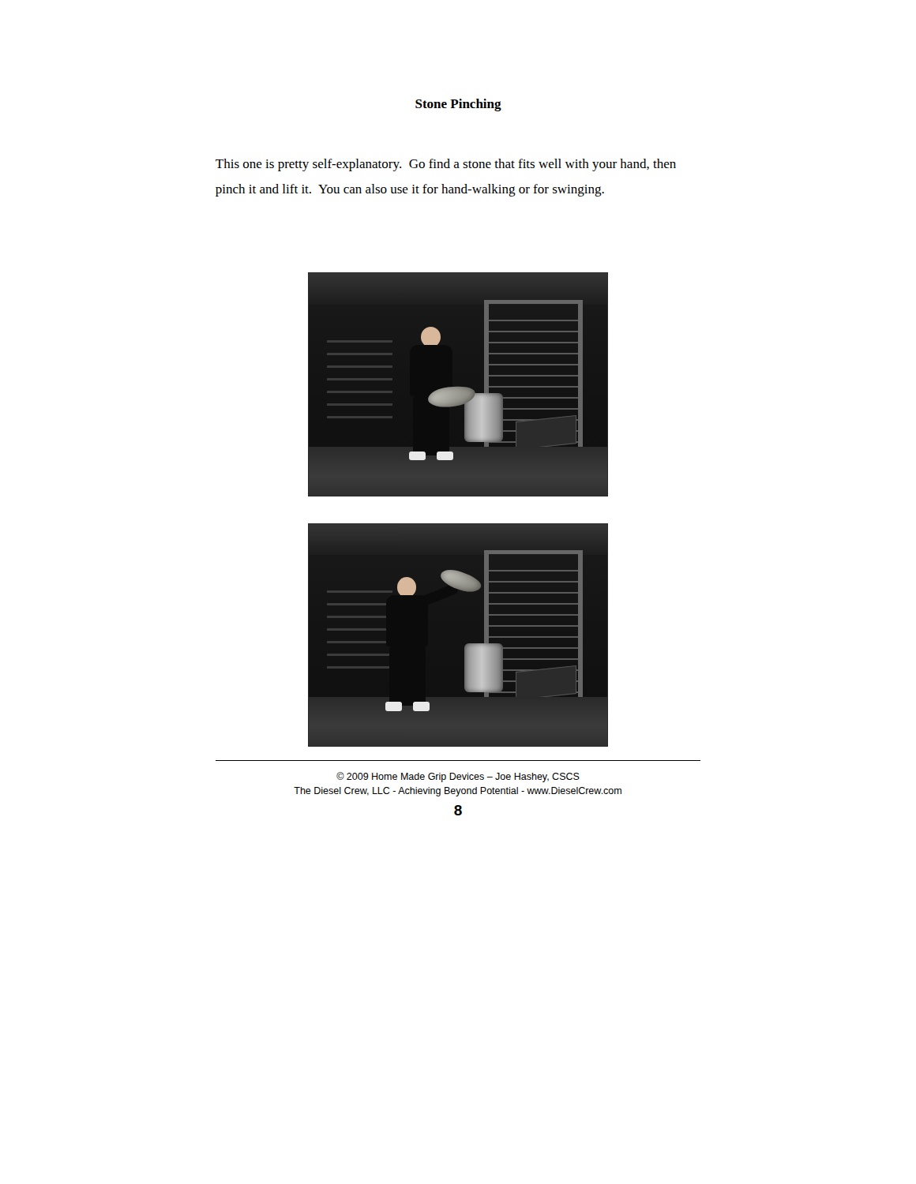Stone Pinching
This one is pretty self-explanatory. Go find a stone that fits well with your hand, then pinch it and lift it. You can also use it for hand-walking or for swinging.
© 2009 Home Made Grip Devices – Joe Hashey, CSCS The Diesel Crew, LLC - Achieving Beyond Potential - www.DieselCrew.com 8